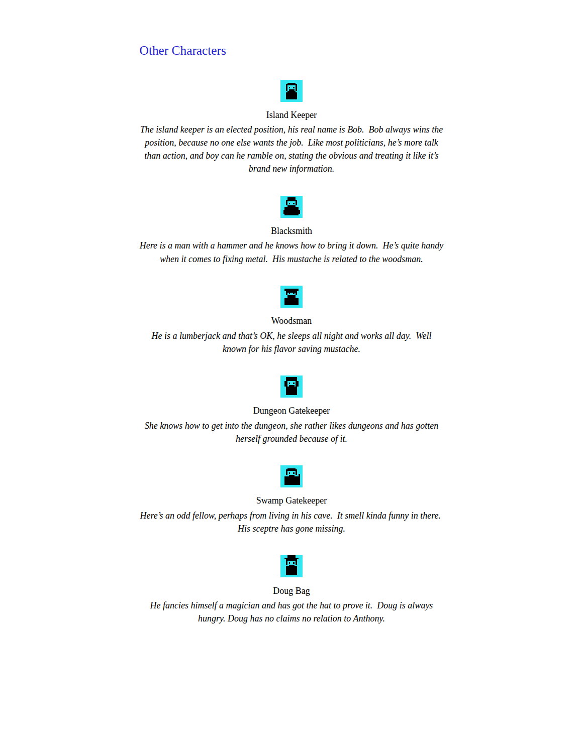Other Characters
Island Keeper
The island keeper is an elected position, his real name is Bob. Bob always wins the position, because no one else wants the job. Like most politicians, he’s more talk than action, and boy can he ramble on, stating the obvious and treating it like it’s brand new information.
Blacksmith
Here is a man with a hammer and he knows how to bring it down. He’s quite handy when it comes to fixing metal. His mustache is related to the woodsman.
Woodsman
He is a lumberjack and that’s OK, he sleeps all night and works all day. Well known for his flavor saving mustache.
Dungeon Gatekeeper
She knows how to get into the dungeon, she rather likes dungeons and has gotten herself grounded because of it.
Swamp Gatekeeper
Here’s an odd fellow, perhaps from living in his cave. It smell kinda funny in there. His sceptre has gone missing.
Doug Bag
He fancies himself a magician and has got the hat to prove it. Doug is always hungry. Doug has no claims no relation to Anthony.